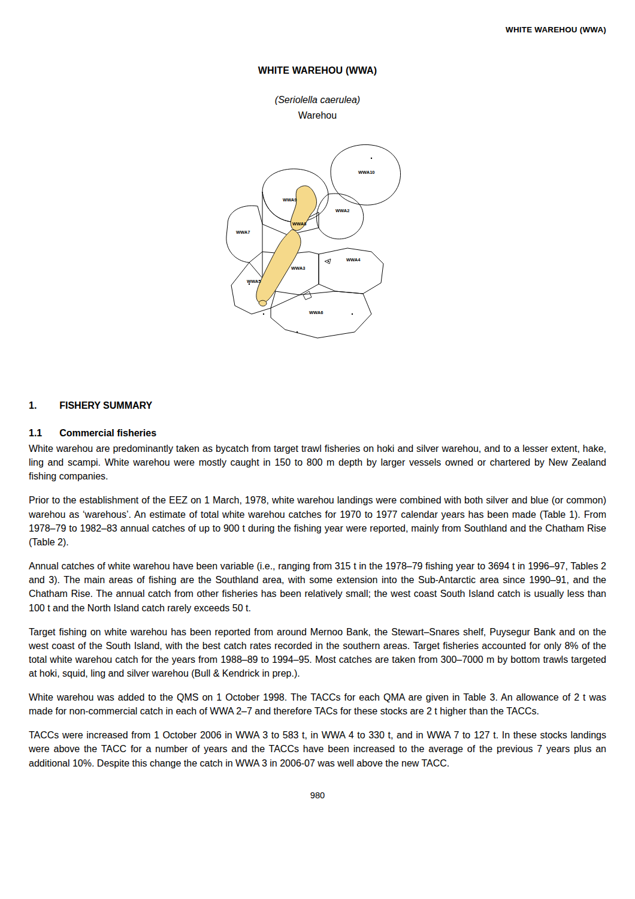WHITE WAREHOU (WWA)
WHITE WAREHOU (WWA)
(Seriolella caerulea)
Warehou
WWA10 WWA9 WWA2 WWA8 WWA7 WWA4 WWA3 WWA5 WWA6
1. FISHERY SUMMARY
1.1 Commercial fisheries
White warehou are predominantly taken as bycatch from target trawl fisheries on hoki and silver warehou, and to a lesser extent, hake, ling and scampi. White warehou were mostly caught in 150 to 800 m depth by larger vessels owned or chartered by New Zealand fishing companies.
Prior to the establishment of the EEZ on 1 March, 1978, white warehou landings were combined with both silver and blue (or common) warehou as ‘warehous’. An estimate of total white warehou catches for 1970 to 1977 calendar years has been made (Table 1). From 1978–79 to 1982–83 annual catches of up to 900 t during the fishing year were reported, mainly from Southland and the Chatham Rise (Table 2).
Annual catches of white warehou have been variable (i.e., ranging from 315 t in the 1978–79 fishing year to 3694 t in 1996–97, Tables 2 and 3). The main areas of fishing are the Southland area, with some extension into the Sub-Antarctic area since 1990–91, and the Chatham Rise. The annual catch from other fisheries has been relatively small; the west coast South Island catch is usually less than 100 t and the North Island catch rarely exceeds 50 t.
Target fishing on white warehou has been reported from around Mernoo Bank, the Stewart–Snares shelf, Puysegur Bank and on the west coast of the South Island, with the best catch rates recorded in the southern areas. Target fisheries accounted for only 8% of the total white warehou catch for the years from 1988–89 to 1994–95. Most catches are taken from 300–7000 m by bottom trawls targeted at hoki, squid, ling and silver warehou (Bull & Kendrick in prep.).
White warehou was added to the QMS on 1 October 1998. The TACCs for each QMA are given in Table 3. An allowance of 2 t was made for non-commercial catch in each of WWA 2–7 and therefore TACs for these stocks are 2 t higher than the TACCs.
TACCs were increased from 1 October 2006 in WWA 3 to 583 t, in WWA 4 to 330 t, and in WWA 7 to 127 t. In these stocks landings were above the TACC for a number of years and the TACCs have been increased to the average of the previous 7 years plus an additional 10%. Despite this change the catch in WWA 3 in 2006-07 was well above the new TACC.
980